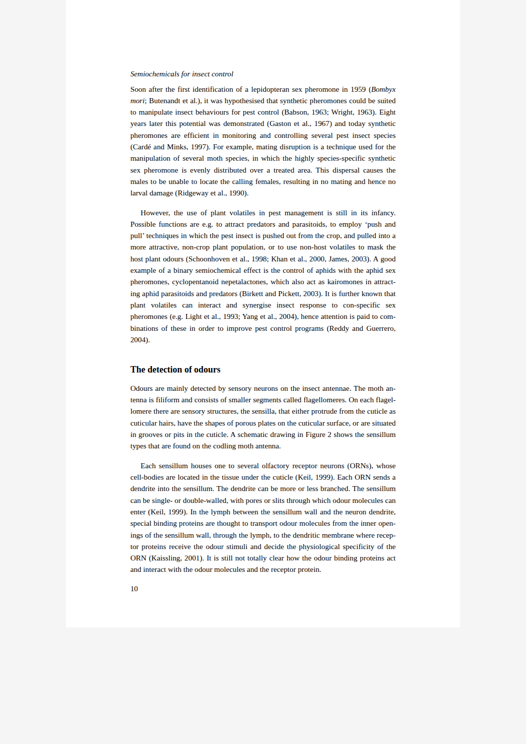Semiochemicals for insect control
Soon after the first identification of a lepidopteran sex pheromone in 1959 (Bombyx mori; Butenandt et al.), it was hypothesised that synthetic pheromones could be suited to manipulate insect behaviours for pest control (Babson, 1963; Wright, 1963). Eight years later this potential was demonstrated (Gaston et al., 1967) and today synthetic pheromones are efficient in monitoring and controlling several pest insect species (Cardé and Minks, 1997). For example, mating disruption is a technique used for the manipulation of several moth species, in which the highly species-specific synthetic sex pheromone is evenly distributed over a treated area. This dispersal causes the males to be unable to locate the calling females, resulting in no mating and hence no larval damage (Ridgeway et al., 1990).
However, the use of plant volatiles in pest management is still in its infancy. Possible functions are e.g. to attract predators and parasitoids, to employ ‘push and pull’ techniques in which the pest insect is pushed out from the crop, and pulled into a more attractive, non-crop plant population, or to use non-host volatiles to mask the host plant odours (Schoonhoven et al., 1998; Khan et al., 2000, James, 2003). A good example of a binary semiochemical effect is the control of aphids with the aphid sex pheromones, cyclopentanoid nepetalactones, which also act as kairomones in attracting aphid parasitoids and predators (Birkett and Pickett, 2003). It is further known that plant volatiles can interact and synergise insect response to con-specific sex pheromones (e.g. Light et al., 1993; Yang et al., 2004), hence attention is paid to combinations of these in order to improve pest control programs (Reddy and Guerrero, 2004).
The detection of odours
Odours are mainly detected by sensory neurons on the insect antennae. The moth antenna is filiform and consists of smaller segments called flagellomeres. On each flagellomere there are sensory structures, the sensilla, that either protrude from the cuticle as cuticular hairs, have the shapes of porous plates on the cuticular surface, or are situated in grooves or pits in the cuticle. A schematic drawing in Figure 2 shows the sensillum types that are found on the codling moth antenna.
Each sensillum houses one to several olfactory receptor neurons (ORNs), whose cell-bodies are located in the tissue under the cuticle (Keil, 1999). Each ORN sends a dendrite into the sensillum. The dendrite can be more or less branched. The sensillum can be single- or double-walled, with pores or slits through which odour molecules can enter (Keil, 1999). In the lymph between the sensillum wall and the neuron dendrite, special binding proteins are thought to transport odour molecules from the inner openings of the sensillum wall, through the lymph, to the dendritic membrane where receptor proteins receive the odour stimuli and decide the physiological specificity of the ORN (Kaissling, 2001). It is still not totally clear how the odour binding proteins act and interact with the odour molecules and the receptor protein.
10